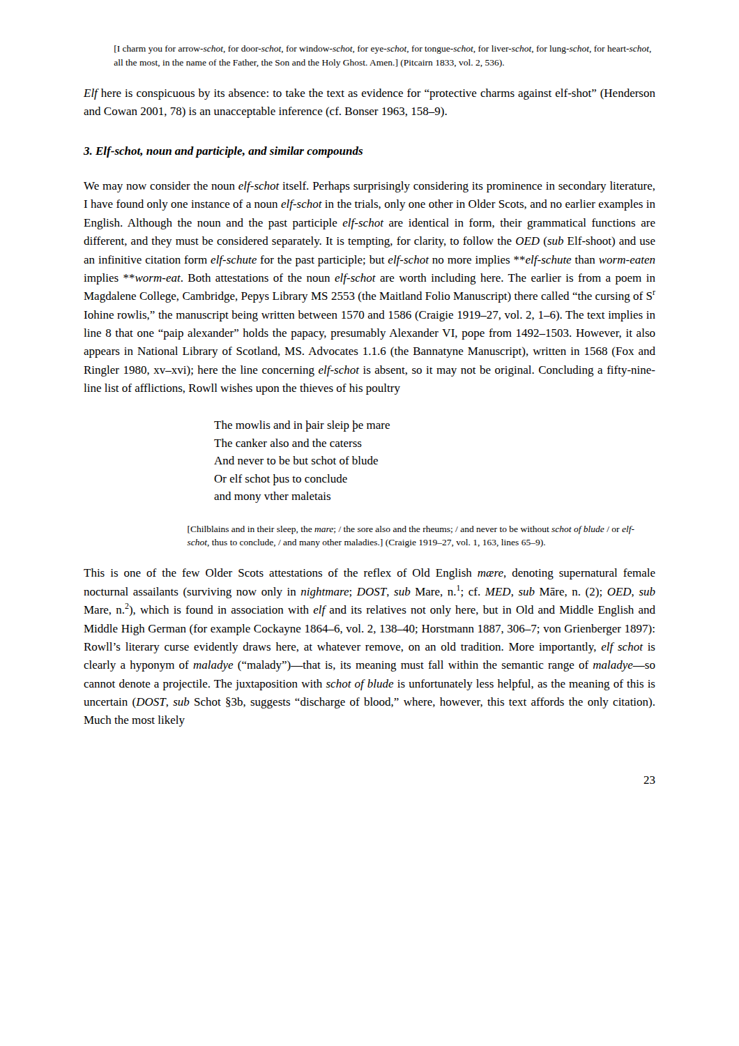[I charm you for arrow-schot, for door-schot, for window-schot, for eye-schot, for tongue-schot, for liver-schot, for lung-schot, for heart-schot, all the most, in the name of the Father, the Son and the Holy Ghost. Amen.] (Pitcairn 1833, vol. 2, 536).
Elf here is conspicuous by its absence: to take the text as evidence for “protective charms against elf-shot” (Henderson and Cowan 2001, 78) is an unacceptable inference (cf. Bonser 1963, 158–9).
3. Elf-schot, noun and participle, and similar compounds
We may now consider the noun elf-schot itself. Perhaps surprisingly considering its prominence in secondary literature, I have found only one instance of a noun elf-schot in the trials, only one other in Older Scots, and no earlier examples in English. Although the noun and the past participle elf-schot are identical in form, their grammatical functions are different, and they must be considered separately. It is tempting, for clarity, to follow the OED (sub Elf-shoot) and use an infinitive citation form elf-schute for the past participle; but elf-schot no more implies **elf-schute than worm-eaten implies **worm-eat. Both attestations of the noun elf-schot are worth including here. The earlier is from a poem in Magdalene College, Cambridge, Pepys Library MS 2553 (the Maitland Folio Manuscript) there called “the cursing of Sr Iohine rowlis,” the manuscript being written between 1570 and 1586 (Craigie 1919–27, vol. 2, 1–6). The text implies in line 8 that one “paip alexander” holds the papacy, presumably Alexander VI, pope from 1492–1503. However, it also appears in National Library of Scotland, MS. Advocates 1.1.6 (the Bannatyne Manuscript), written in 1568 (Fox and Ringler 1980, xv–xvi); here the line concerning elf-schot is absent, so it may not be original. Concluding a fifty-nine-line list of afflictions, Rowll wishes upon the thieves of his poultry
The mowlis and in þair sleip þe mare
The canker also and the caterss
And never to be but schot of blude
Or elf schot þus to conclude
and mony vther maletais
[Chilblains and in their sleep, the mare; / the sore also and the rheums; / and never to be without schot of blude / or elf-schot, thus to conclude, / and many other maladies.] (Craigie 1919–27, vol. 1, 163, lines 65–9).
This is one of the few Older Scots attestations of the reflex of Old English mære, denoting supernatural female nocturnal assailants (surviving now only in nightmare; DOST, sub Mare, n.1; cf. MED, sub Māre, n. (2); OED, sub Mare, n.2), which is found in association with elf and its relatives not only here, but in Old and Middle English and Middle High German (for example Cockayne 1864–6, vol. 2, 138–40; Horstmann 1887, 306–7; von Grienberger 1897): Rowll’s literary curse evidently draws here, at whatever remove, on an old tradition. More importantly, elf schot is clearly a hyponym of maladye (“malady”)—that is, its meaning must fall within the semantic range of maladye—so cannot denote a projectile. The juxtaposition with schot of blude is unfortunately less helpful, as the meaning of this is uncertain (DOST, sub Schot §3b, suggests “discharge of blood,” where, however, this text affords the only citation). Much the most likely
23